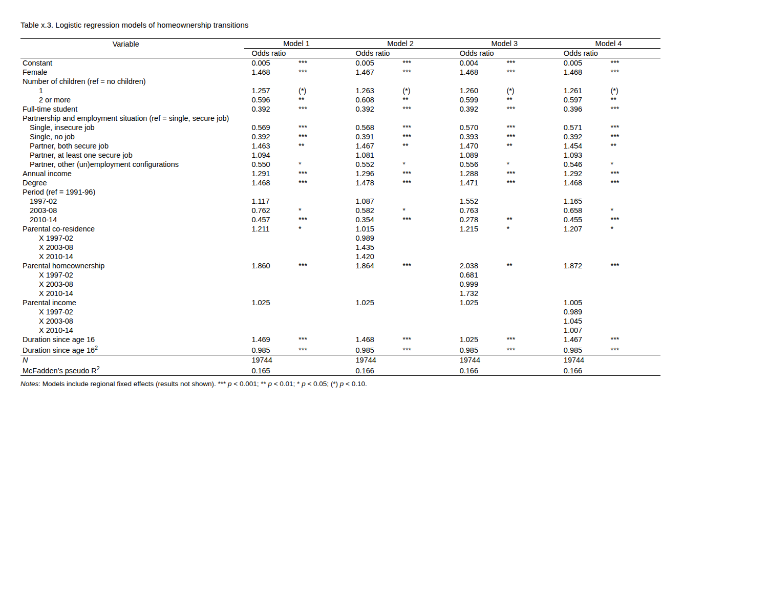Table x.3. Logistic regression models of homeownership transitions
| Variable | Model 1 | Model 2 | Model 3 | Model 4 |
| --- | --- | --- | --- | --- |
| | Odds ratio | Odds ratio | Odds ratio | Odds ratio |
| Constant | 0.005 | *** | 0.005 | *** | 0.004 | *** | 0.005 | *** |
| Female | 1.468 | *** | 1.467 | *** | 1.468 | *** | 1.468 | *** |
| Number of children (ref = no children) | | | | | | | | |
| 1 | 1.257 | (*) | 1.263 | (*) | 1.260 | (*) | 1.261 | (*) |
| 2 or more | 0.596 | ** | 0.608 | ** | 0.599 | ** | 0.597 | ** |
| Full-time student | 0.392 | *** | 0.392 | *** | 0.392 | *** | 0.396 | *** |
| Partnership and employment situation (ref = single, secure job) | | | | | | | | |
| Single, insecure job | 0.569 | *** | 0.568 | *** | 0.570 | *** | 0.571 | *** |
| Single, no job | 0.392 | *** | 0.391 | *** | 0.393 | *** | 0.392 | *** |
| Partner, both secure job | 1.463 | ** | 1.467 | ** | 1.470 | ** | 1.454 | ** |
| Partner, at least one secure job | 1.094 | | 1.081 | | 1.089 | | 1.093 | |
| Partner, other (un)employment configurations | 0.550 | * | 0.552 | * | 0.556 | * | 0.546 | * |
| Annual income | 1.291 | *** | 1.296 | *** | 1.288 | *** | 1.292 | *** |
| Degree | 1.468 | *** | 1.478 | *** | 1.471 | *** | 1.468 | *** |
| Period (ref = 1991-96) | | | | | | | | |
| 1997-02 | 1.117 | | 1.087 | | 1.552 | | 1.165 | |
| 2003-08 | 0.762 | * | 0.582 | * | 0.763 | | 0.658 | * |
| 2010-14 | 0.457 | *** | 0.354 | *** | 0.278 | ** | 0.455 | *** |
| Parental co-residence | 1.211 | * | 1.015 | | 1.215 | * | 1.207 | * |
| X 1997-02 | | | 0.989 | | | | | |
| X 2003-08 | | | 1.435 | | | | | |
| X 2010-14 | | | 1.420 | | | | | |
| Parental homeownership | 1.860 | *** | 1.864 | *** | 2.038 | ** | 1.872 | *** |
| X 1997-02 | | | | | 0.681 | | | |
| X 2003-08 | | | | | 0.999 | | | |
| X 2010-14 | | | | | 1.732 | | | |
| Parental income | 1.025 | | 1.025 | | 1.025 | | 1.005 | |
| X 1997-02 | | | | | | | 0.989 | |
| X 2003-08 | | | | | | | 1.045 | |
| X 2010-14 | | | | | | | 1.007 | |
| Duration since age 16 | 1.469 | *** | 1.468 | *** | 1.025 | *** | 1.467 | *** |
| Duration since age 16 2 | 0.985 | *** | 0.985 | *** | 0.985 | *** | 0.985 | *** |
| N | 19744 | | 19744 | | 19744 | | 19744 | |
| McFadden’s pseudo R 2 | 0.165 | | 0.166 | | 0.166 | | 0.166 | |
Notes: Models include regional fixed effects (results not shown). *** p < 0.001; ** p < 0.01; * p < 0.05; (*) p < 0.10.